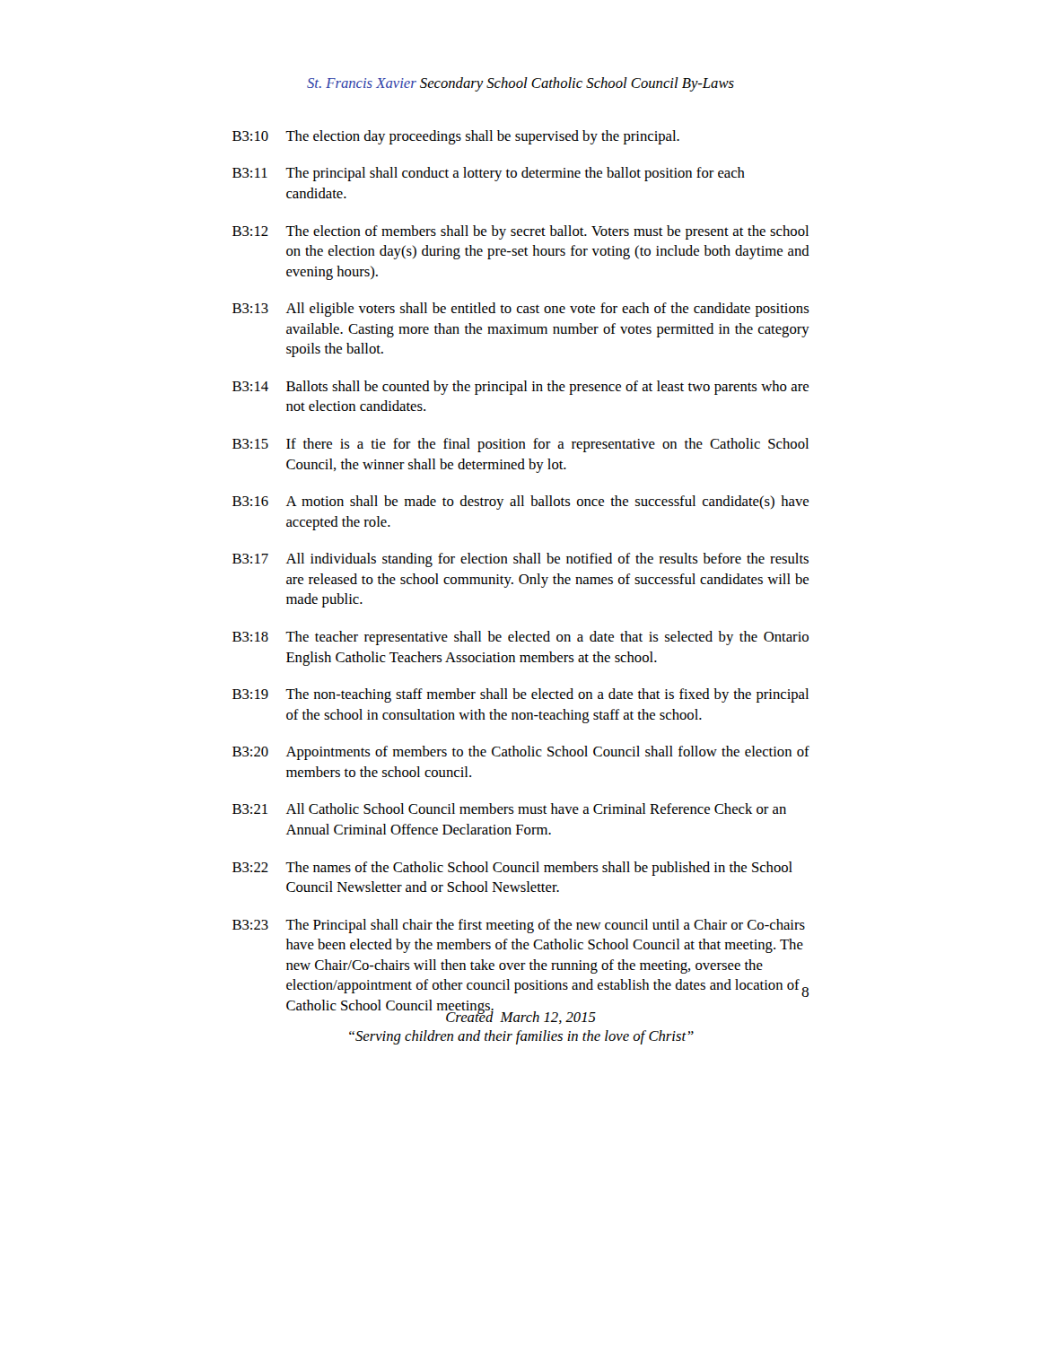St. Francis Xavier Secondary School Catholic School Council By-Laws
B3:10 The election day proceedings shall be supervised by the principal.
B3:11 The principal shall conduct a lottery to determine the ballot position for each candidate.
B3:12 The election of members shall be by secret ballot. Voters must be present at the school on the election day(s) during the pre-set hours for voting (to include both daytime and evening hours).
B3:13 All eligible voters shall be entitled to cast one vote for each of the candidate positions available. Casting more than the maximum number of votes permitted in the category spoils the ballot.
B3:14 Ballots shall be counted by the principal in the presence of at least two parents who are not election candidates.
B3:15 If there is a tie for the final position for a representative on the Catholic School Council, the winner shall be determined by lot.
B3:16 A motion shall be made to destroy all ballots once the successful candidate(s) have accepted the role.
B3:17 All individuals standing for election shall be notified of the results before the results are released to the school community. Only the names of successful candidates will be made public.
B3:18 The teacher representative shall be elected on a date that is selected by the Ontario English Catholic Teachers Association members at the school.
B3:19 The non-teaching staff member shall be elected on a date that is fixed by the principal of the school in consultation with the non-teaching staff at the school.
B3:20 Appointments of members to the Catholic School Council shall follow the election of members to the school council.
B3:21 All Catholic School Council members must have a Criminal Reference Check or an Annual Criminal Offence Declaration Form.
B3:22 The names of the Catholic School Council members shall be published in the School Council Newsletter and or School Newsletter.
B3:23 The Principal shall chair the first meeting of the new council until a Chair or Co-chairs have been elected by the members of the Catholic School Council at that meeting. The new Chair/Co-chairs will then take over the running of the meeting, oversee the election/appointment of other council positions and establish the dates and location of Catholic School Council meetings.
8
Created March 12, 2015
“Serving children and their families in the love of Christ”